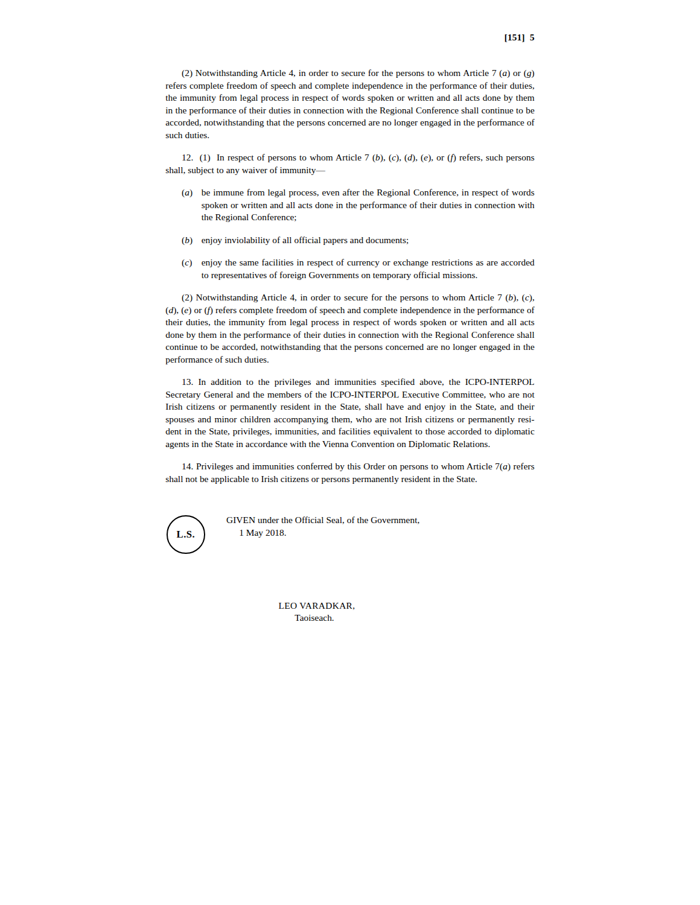[151] 5
(2) Notwithstanding Article 4, in order to secure for the persons to whom Article 7 (a) or (g) refers complete freedom of speech and complete independence in the performance of their duties, the immunity from legal process in respect of words spoken or written and all acts done by them in the performance of their duties in connection with the Regional Conference shall continue to be accorded, notwithstanding that the persons concerned are no longer engaged in the performance of such duties.
12. (1) In respect of persons to whom Article 7 (b), (c), (d), (e), or (f) refers, such persons shall, subject to any waiver of immunity—
(a) be immune from legal process, even after the Regional Conference, in respect of words spoken or written and all acts done in the performance of their duties in connection with the Regional Conference;
(b) enjoy inviolability of all official papers and documents;
(c) enjoy the same facilities in respect of currency or exchange restrictions as are accorded to representatives of foreign Governments on temporary official missions.
(2) Notwithstanding Article 4, in order to secure for the persons to whom Article 7 (b), (c), (d), (e) or (f) refers complete freedom of speech and complete independence in the performance of their duties, the immunity from legal process in respect of words spoken or written and all acts done by them in the performance of their duties in connection with the Regional Conference shall continue to be accorded, notwithstanding that the persons concerned are no longer engaged in the performance of such duties.
13. In addition to the privileges and immunities specified above, the ICPO-INTERPOL Secretary General and the members of the ICPO-INTERPOL Executive Committee, who are not Irish citizens or permanently resident in the State, shall have and enjoy in the State, and their spouses and minor children accompanying them, who are not Irish citizens or permanently resident in the State, privileges, immunities, and facilities equivalent to those accorded to diplomatic agents in the State in accordance with the Vienna Convention on Diplomatic Relations.
14. Privileges and immunities conferred by this Order on persons to whom Article 7(a) refers shall not be applicable to Irish citizens or persons permanently resident in the State.
L.S.
GIVEN under the Official Seal, of the Government, 1 May 2018.
LEO VARADKAR,
Taoiseach.